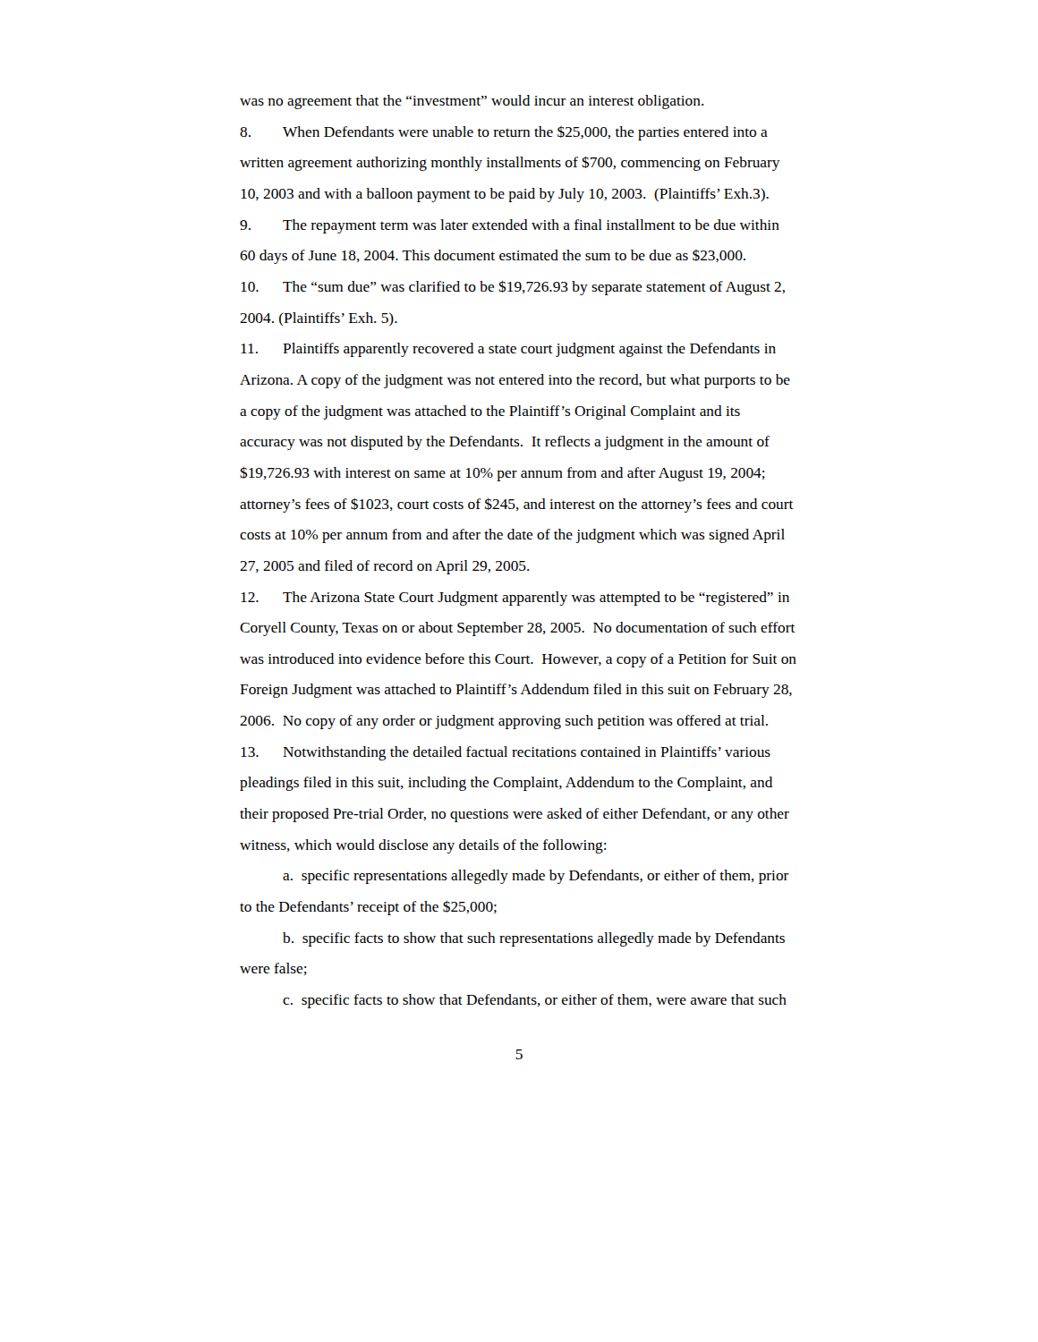was no agreement that the “investment” would incur an interest obligation.
8. When Defendants were unable to return the $25,000, the parties entered into a written agreement authorizing monthly installments of $700, commencing on February 10, 2003 and with a balloon payment to be paid by July 10, 2003. (Plaintiffs’ Exh.3).
9. The repayment term was later extended with a final installment to be due within 60 days of June 18, 2004. This document estimated the sum to be due as $23,000.
10. The “sum due” was clarified to be $19,726.93 by separate statement of August 2, 2004. (Plaintiffs’ Exh. 5).
11. Plaintiffs apparently recovered a state court judgment against the Defendants in Arizona. A copy of the judgment was not entered into the record, but what purports to be a copy of the judgment was attached to the Plaintiff’s Original Complaint and its accuracy was not disputed by the Defendants. It reflects a judgment in the amount of $19,726.93 with interest on same at 10% per annum from and after August 19, 2004; attorney’s fees of $1023, court costs of $245, and interest on the attorney’s fees and court costs at 10% per annum from and after the date of the judgment which was signed April 27, 2005 and filed of record on April 29, 2005.
12. The Arizona State Court Judgment apparently was attempted to be “registered” in Coryell County, Texas on or about September 28, 2005. No documentation of such effort was introduced into evidence before this Court. However, a copy of a Petition for Suit on Foreign Judgment was attached to Plaintiff’s Addendum filed in this suit on February 28, 2006. No copy of any order or judgment approving such petition was offered at trial.
13. Notwithstanding the detailed factual recitations contained in Plaintiffs’ various pleadings filed in this suit, including the Complaint, Addendum to the Complaint, and their proposed Pre-trial Order, no questions were asked of either Defendant, or any other witness, which would disclose any details of the following:
a. specific representations allegedly made by Defendants, or either of them, prior to the Defendants’ receipt of the $25,000;
b. specific facts to show that such representations allegedly made by Defendants were false;
c. specific facts to show that Defendants, or either of them, were aware that such
5